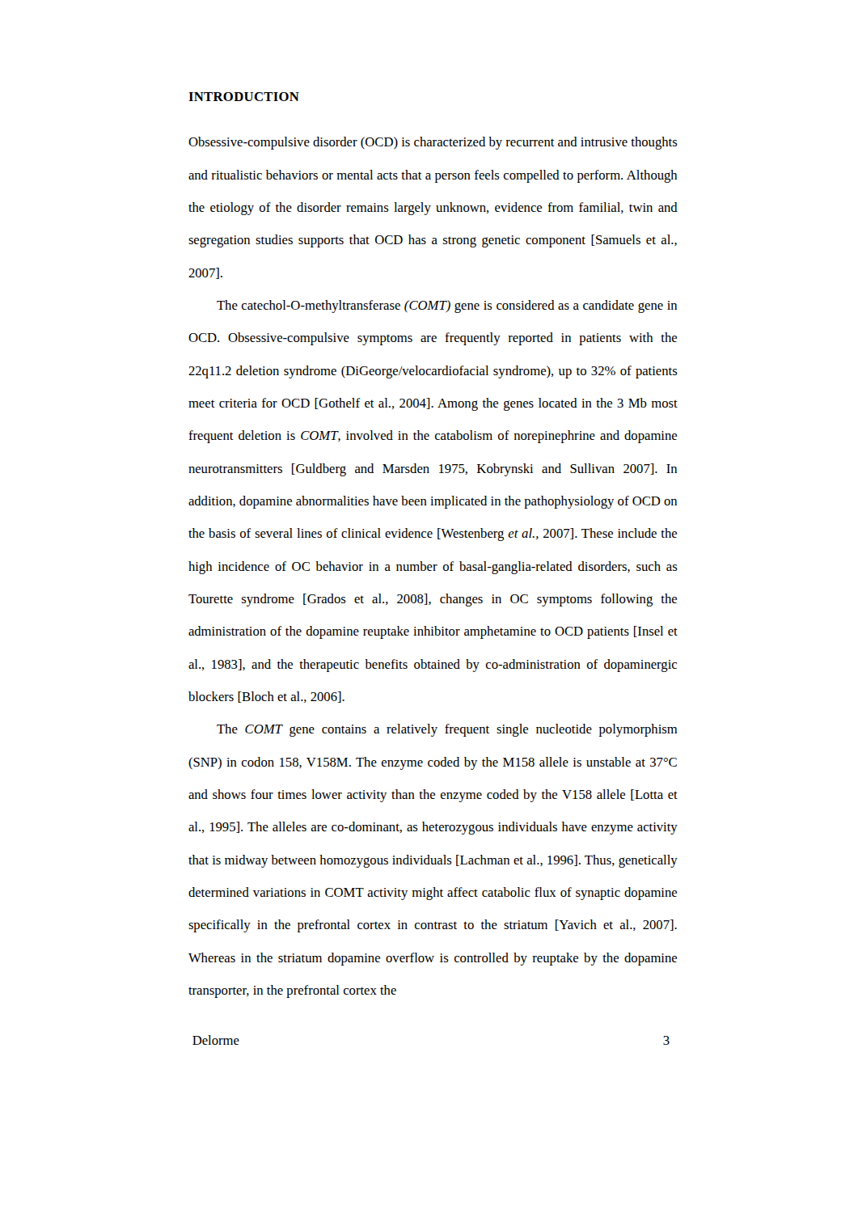INTRODUCTION
Obsessive-compulsive disorder (OCD) is characterized by recurrent and intrusive thoughts and ritualistic behaviors or mental acts that a person feels compelled to perform. Although the etiology of the disorder remains largely unknown, evidence from familial, twin and segregation studies supports that OCD has a strong genetic component [Samuels et al., 2007].
The catechol-O-methyltransferase (COMT) gene is considered as a candidate gene in OCD. Obsessive-compulsive symptoms are frequently reported in patients with the 22q11.2 deletion syndrome (DiGeorge/velocardiofacial syndrome), up to 32% of patients meet criteria for OCD [Gothelf et al., 2004]. Among the genes located in the 3 Mb most frequent deletion is COMT, involved in the catabolism of norepinephrine and dopamine neurotransmitters [Guldberg and Marsden 1975, Kobrynski and Sullivan 2007]. In addition, dopamine abnormalities have been implicated in the pathophysiology of OCD on the basis of several lines of clinical evidence [Westenberg et al., 2007]. These include the high incidence of OC behavior in a number of basal-ganglia-related disorders, such as Tourette syndrome [Grados et al., 2008], changes in OC symptoms following the administration of the dopamine reuptake inhibitor amphetamine to OCD patients [Insel et al., 1983], and the therapeutic benefits obtained by co-administration of dopaminergic blockers [Bloch et al., 2006].
The COMT gene contains a relatively frequent single nucleotide polymorphism (SNP) in codon 158, V158M. The enzyme coded by the M158 allele is unstable at 37°C and shows four times lower activity than the enzyme coded by the V158 allele [Lotta et al., 1995]. The alleles are co-dominant, as heterozygous individuals have enzyme activity that is midway between homozygous individuals [Lachman et al., 1996]. Thus, genetically determined variations in COMT activity might affect catabolic flux of synaptic dopamine specifically in the prefrontal cortex in contrast to the striatum [Yavich et al., 2007]. Whereas in the striatum dopamine overflow is controlled by reuptake by the dopamine transporter, in the prefrontal cortex the
Delorme 3